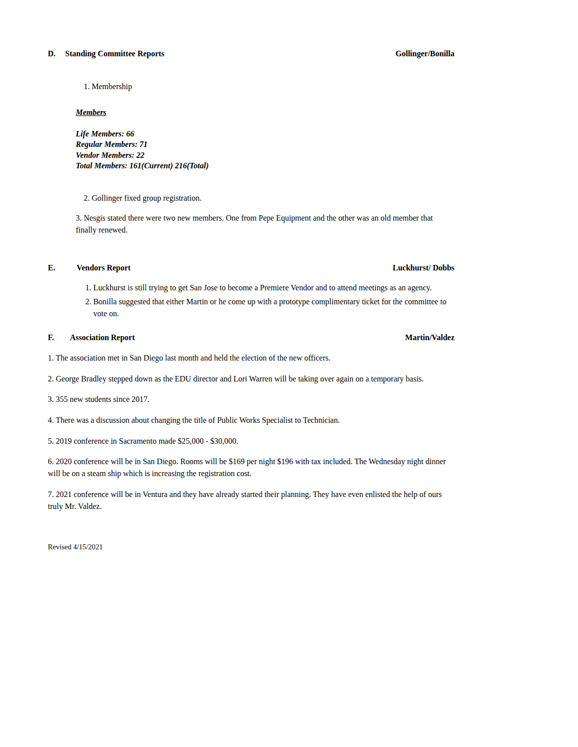D. Standing Committee Reports Gollinger/Bonilla
1. Membership
Members
Life Members: 66
Regular Members: 71
Vendor Members: 22
Total Members: 161(Current) 216(Total)
2. Gollinger fixed group registration.
3. Nesgis stated there were two new members. One from Pepe Equipment and the other was an old member that finally renewed.
E. Vendors Report Luckhurst/ Dobbs
Luckhurst is still trying to get San Jose to become a Premiere Vendor and to attend meetings as an agency.
Bonilla suggested that either Martin or he come up with a prototype complimentary ticket for the committee to vote on.
F. Association Report Martin/Valdez
1. The association met in San Diego last month and held the election of the new officers.
2. George Bradley stepped down as the EDU director and Lori Warren will be taking over again on a temporary basis.
3. 355 new students since 2017.
4. There was a discussion about changing the title of Public Works Specialist to Technician.
5. 2019 conference in Sacramento made $25,000 - $30,000.
6. 2020 conference will be in San Diego. Rooms will be $169 per night $196 with tax included. The Wednesday night dinner will be on a steam ship which is increasing the registration cost.
7. 2021 conference will be in Ventura and they have already started their planning. They have even enlisted the help of ours truly Mr. Valdez.
Revised 4/15/2021